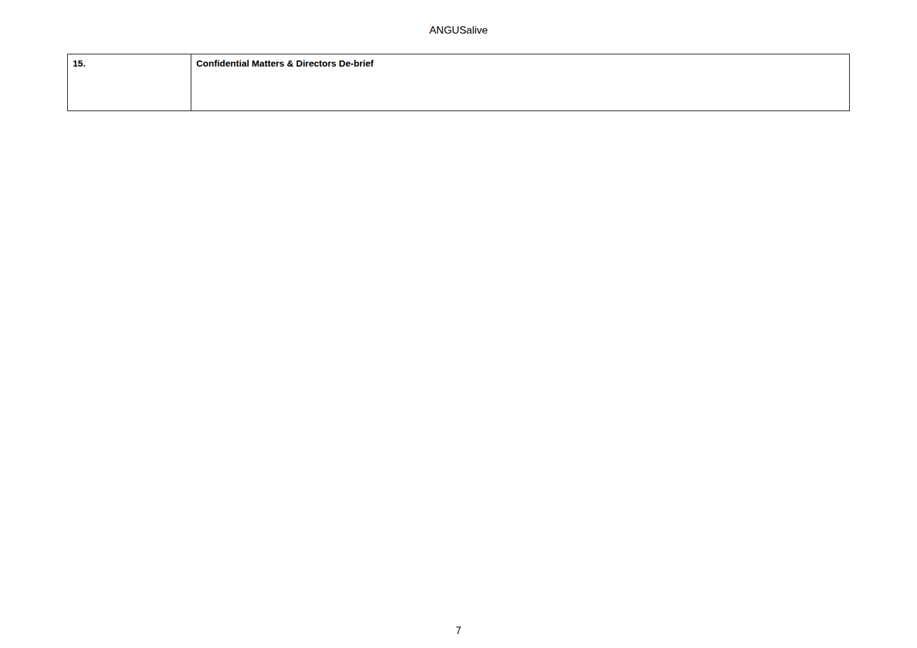ANGUSalive
| 15. | Confidential Matters & Directors De-brief |
7